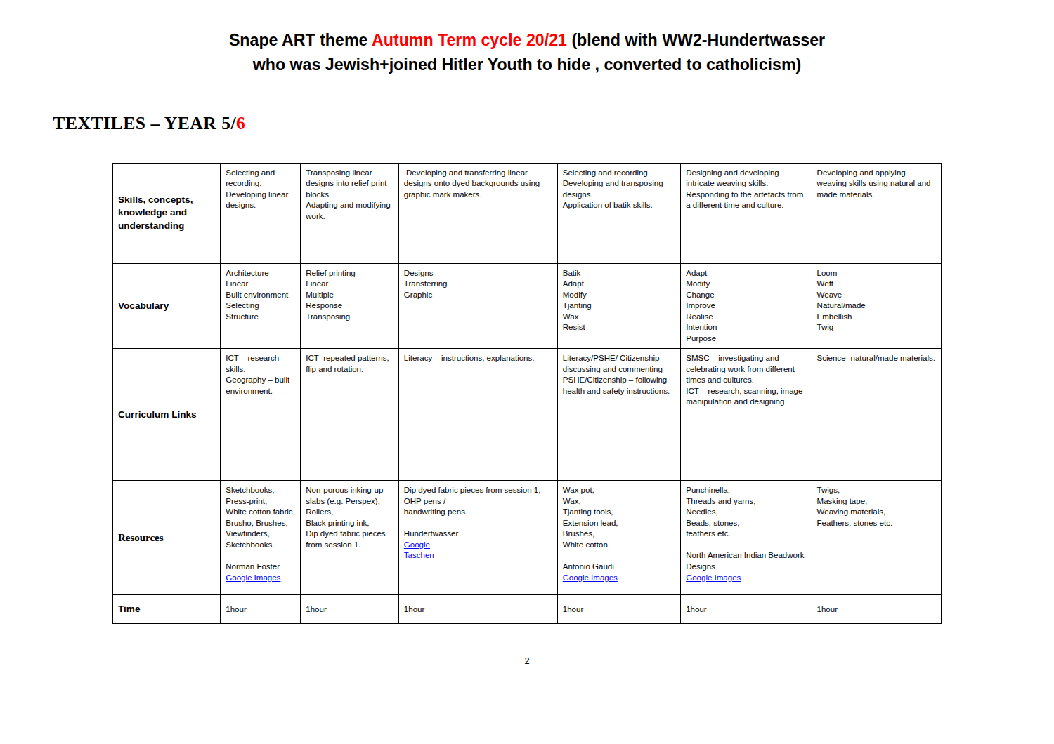Snape ART theme Autumn Term cycle 20/21 (blend with WW2-Hundertwasser who was Jewish+joined Hitler Youth to hide , converted to catholicism)
TEXTILES – YEAR 5/6
| Skills, concepts, knowledge and understanding | Selecting and recording. Developing linear designs. | Transposing linear designs into relief print blocks. Adapting and modifying work. | Developing and transferring linear designs onto dyed backgrounds using graphic mark makers. | Selecting and recording. Developing and transposing designs. Application of batik skills. | Designing and developing intricate weaving skills. Responding to the artefacts from a different time and culture. | Developing and applying weaving skills using natural and made materials. |
| Vocabulary | Architecture Linear Built environment Selecting Structure | Relief printing Linear Multiple Response Transposing | Designs Transferring Graphic | Batik Adapt Modify Tjanting Wax Resist | Adapt Modify Change Improve Realise Intention Purpose | Loom Weft Weave Natural/made Embellish Twig |
| Curriculum Links | ICT – research skills. Geography – built environment. | ICT- repeated patterns, flip and rotation. | Literacy – instructions, explanations. | Literacy/PSHE/ Citizenship-discussing and commenting PSHE/Citizenship – following health and safety instructions. | SMSC – investigating and celebrating work from different times and cultures. ICT – research, scanning, image manipulation and designing. | Science- natural/made materials. |
| Resources | Sketchbooks, Press-print, White cotton fabric, Brusho, Brushes, Viewfinders, Sketchbooks. Norman Foster Google Images | Non-porous inking-up slabs (e.g. Perspex), Rollers, Black printing ink, Dip dyed fabric pieces from session 1. | Dip dyed fabric pieces from session 1, OHP pens / handwriting pens. Hundertwasser Google Taschen | Wax pot, Wax, Tjanting tools, Extension lead, Brushes, White cotton. Antonio Gaudi Google Images | Punchinella, Threads and yarns, Needles, Beads, stones, feathers etc. North American Indian Beadwork Designs Google Images | Twigs, Masking tape, Weaving materials, Feathers, stones etc. |
| Time | 1hour | 1hour | 1hour | 1hour | 1hour | 1hour |
2